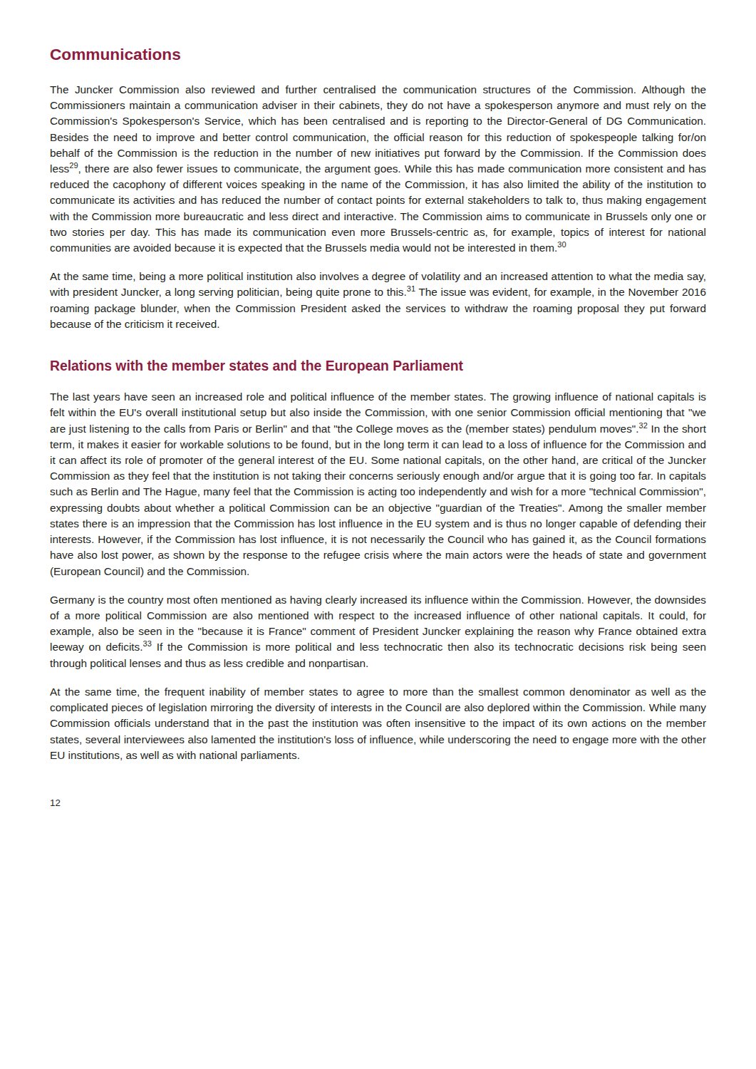Communications
The Juncker Commission also reviewed and further centralised the communication structures of the Commission. Although the Commissioners maintain a communication adviser in their cabinets, they do not have a spokesperson anymore and must rely on the Commission's Spokesperson's Service, which has been centralised and is reporting to the Director-General of DG Communication. Besides the need to improve and better control communication, the official reason for this reduction of spokespeople talking for/on behalf of the Commission is the reduction in the number of new initiatives put forward by the Commission. If the Commission does less29, there are also fewer issues to communicate, the argument goes. While this has made communication more consistent and has reduced the cacophony of different voices speaking in the name of the Commission, it has also limited the ability of the institution to communicate its activities and has reduced the number of contact points for external stakeholders to talk to, thus making engagement with the Commission more bureaucratic and less direct and interactive. The Commission aims to communicate in Brussels only one or two stories per day. This has made its communication even more Brussels-centric as, for example, topics of interest for national communities are avoided because it is expected that the Brussels media would not be interested in them.30
At the same time, being a more political institution also involves a degree of volatility and an increased attention to what the media say, with president Juncker, a long serving politician, being quite prone to this.31 The issue was evident, for example, in the November 2016 roaming package blunder, when the Commission President asked the services to withdraw the roaming proposal they put forward because of the criticism it received.
Relations with the member states and the European Parliament
The last years have seen an increased role and political influence of the member states. The growing influence of national capitals is felt within the EU's overall institutional setup but also inside the Commission, with one senior Commission official mentioning that "we are just listening to the calls from Paris or Berlin" and that "the College moves as the (member states) pendulum moves".32 In the short term, it makes it easier for workable solutions to be found, but in the long term it can lead to a loss of influence for the Commission and it can affect its role of promoter of the general interest of the EU. Some national capitals, on the other hand, are critical of the Juncker Commission as they feel that the institution is not taking their concerns seriously enough and/or argue that it is going too far. In capitals such as Berlin and The Hague, many feel that the Commission is acting too independently and wish for a more "technical Commission", expressing doubts about whether a political Commission can be an objective "guardian of the Treaties". Among the smaller member states there is an impression that the Commission has lost influence in the EU system and is thus no longer capable of defending their interests. However, if the Commission has lost influence, it is not necessarily the Council who has gained it, as the Council formations have also lost power, as shown by the response to the refugee crisis where the main actors were the heads of state and government (European Council) and the Commission.
Germany is the country most often mentioned as having clearly increased its influence within the Commission. However, the downsides of a more political Commission are also mentioned with respect to the increased influence of other national capitals. It could, for example, also be seen in the "because it is France" comment of President Juncker explaining the reason why France obtained extra leeway on deficits.33 If the Commission is more political and less technocratic then also its technocratic decisions risk being seen through political lenses and thus as less credible and nonpartisan.
At the same time, the frequent inability of member states to agree to more than the smallest common denominator as well as the complicated pieces of legislation mirroring the diversity of interests in the Council are also deplored within the Commission. While many Commission officials understand that in the past the institution was often insensitive to the impact of its own actions on the member states, several interviewees also lamented the institution's loss of influence, while underscoring the need to engage more with the other EU institutions, as well as with national parliaments.
12